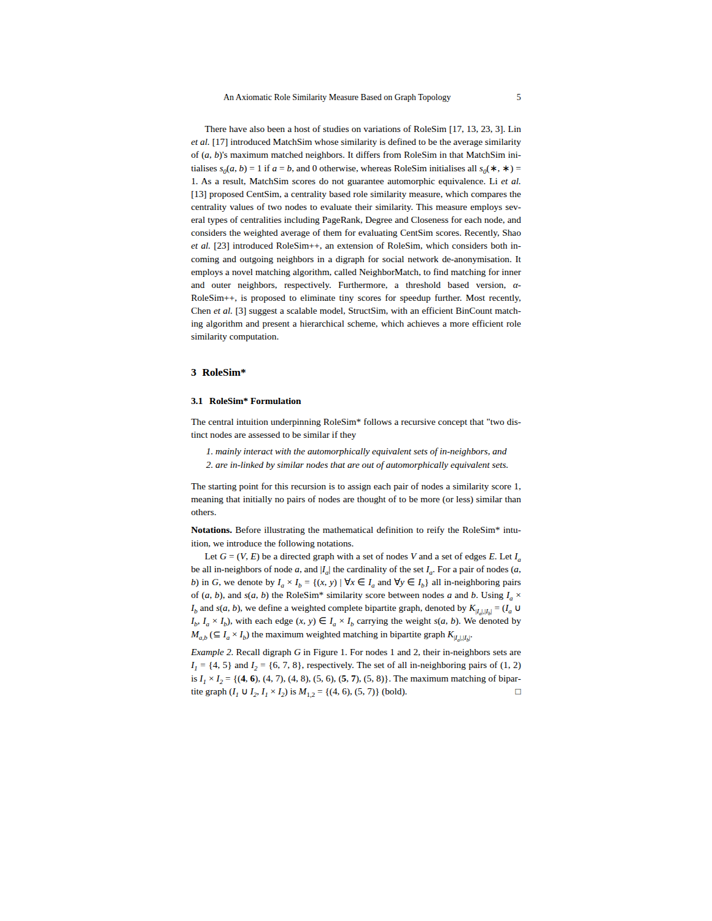An Axiomatic Role Similarity Measure Based on Graph Topology 5
There have also been a host of studies on variations of RoleSim [17, 13, 23, 3]. Lin et al. [17] introduced MatchSim whose similarity is defined to be the average similarity of (a, b)'s maximum matched neighbors. It differs from RoleSim in that MatchSim initialises s0(a, b) = 1 if a = b, and 0 otherwise, whereas RoleSim initialises all s0(∗, ∗) = 1. As a result, MatchSim scores do not guarantee automorphic equivalence. Li et al. [13] proposed CentSim, a centrality based role similarity measure, which compares the centrality values of two nodes to evaluate their similarity. This measure employs several types of centralities including PageRank, Degree and Closeness for each node, and considers the weighted average of them for evaluating CentSim scores. Recently, Shao et al. [23] introduced RoleSim++, an extension of RoleSim, which considers both incoming and outgoing neighbors in a digraph for social network de-anonymisation. It employs a novel matching algorithm, called NeighborMatch, to find matching for inner and outer neighbors, respectively. Furthermore, a threshold based version, α-RoleSim++, is proposed to eliminate tiny scores for speedup further. Most recently, Chen et al. [3] suggest a scalable model, StructSim, with an efficient BinCount matching algorithm and present a hierarchical scheme, which achieves a more efficient role similarity computation.
3 RoleSim*
3.1 RoleSim* Formulation
The central intuition underpinning RoleSim* follows a recursive concept that "two distinct nodes are assessed to be similar if they
mainly interact with the automorphically equivalent sets of in-neighbors, and
are in-linked by similar nodes that are out of automorphically equivalent sets.
The starting point for this recursion is to assign each pair of nodes a similarity score 1, meaning that initially no pairs of nodes are thought of to be more (or less) similar than others.
Notations. Before illustrating the mathematical definition to reify the RoleSim* intuition, we introduce the following notations.
Let G = (V, E) be a directed graph with a set of nodes V and a set of edges E. Let Ia be all in-neighbors of node a, and |Ia| the cardinality of the set Ia. For a pair of nodes (a, b) in G, we denote by Ia × Ib = {(x, y) | ∀x ∈ Ia and ∀y ∈ Ib} all in-neighboring pairs of (a, b), and s(a, b) the RoleSim* similarity score between nodes a and b. Using Ia × Ib and s(a, b), we define a weighted complete bipartite graph, denoted by K|Ia|,|Ib| = (Ia ∪ Ib, Ia × Ib), with each edge (x, y) ∈ Ia × Ib carrying the weight s(a, b). We denoted by Ma,b (⊆ Ia × Ib) the maximum weighted matching in bipartite graph K|Ia|,|Ib|.
Example 2. Recall digraph G in Figure 1. For nodes 1 and 2, their in-neighbors sets are I1 = {4, 5} and I2 = {6, 7, 8}, respectively. The set of all in-neighboring pairs of (1, 2) is I1 × I2 = {(4, 6), (4, 7), (4, 8), (5, 6), (5, 7), (5, 8)}. The maximum matching of bipartite graph (I1 ∪ I2, I1 × I2) is M1,2 = {(4, 6), (5, 7)} (bold). □